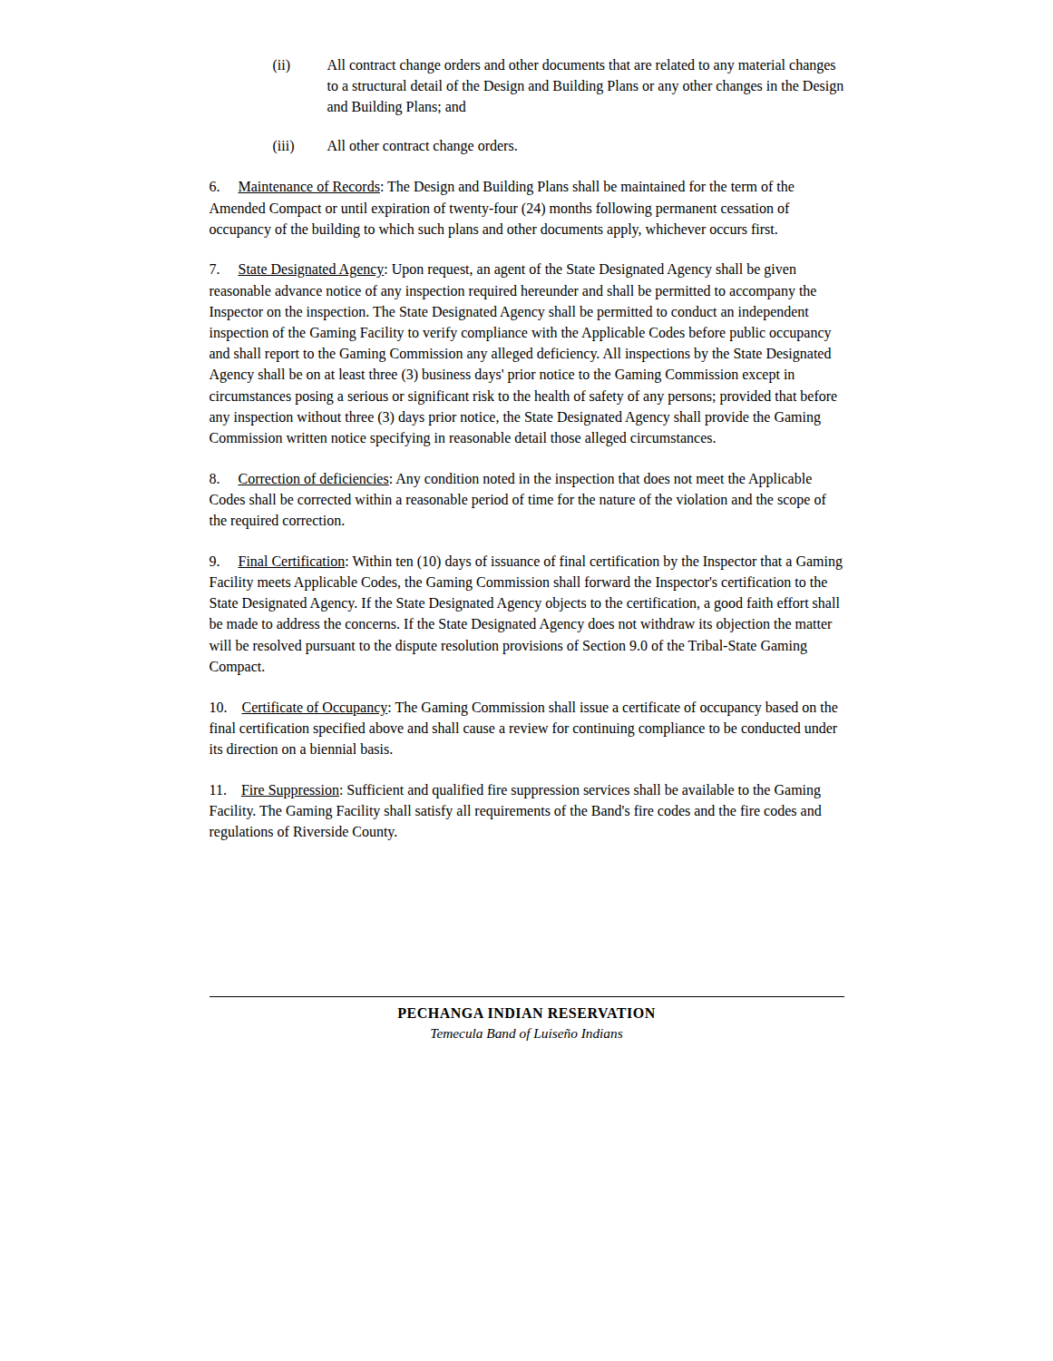(ii) All contract change orders and other documents that are related to any material changes to a structural detail of the Design and Building Plans or any other changes in the Design and Building Plans; and
(iii) All other contract change orders.
6. Maintenance of Records: The Design and Building Plans shall be maintained for the term of the Amended Compact or until expiration of twenty-four (24) months following permanent cessation of occupancy of the building to which such plans and other documents apply, whichever occurs first.
7. State Designated Agency: Upon request, an agent of the State Designated Agency shall be given reasonable advance notice of any inspection required hereunder and shall be permitted to accompany the Inspector on the inspection. The State Designated Agency shall be permitted to conduct an independent inspection of the Gaming Facility to verify compliance with the Applicable Codes before public occupancy and shall report to the Gaming Commission any alleged deficiency. All inspections by the State Designated Agency shall be on at least three (3) business days' prior notice to the Gaming Commission except in circumstances posing a serious or significant risk to the health of safety of any persons; provided that before any inspection without three (3) days prior notice, the State Designated Agency shall provide the Gaming Commission written notice specifying in reasonable detail those alleged circumstances.
8. Correction of deficiencies: Any condition noted in the inspection that does not meet the Applicable Codes shall be corrected within a reasonable period of time for the nature of the violation and the scope of the required correction.
9. Final Certification: Within ten (10) days of issuance of final certification by the Inspector that a Gaming Facility meets Applicable Codes, the Gaming Commission shall forward the Inspector's certification to the State Designated Agency. If the State Designated Agency objects to the certification, a good faith effort shall be made to address the concerns. If the State Designated Agency does not withdraw its objection the matter will be resolved pursuant to the dispute resolution provisions of Section 9.0 of the Tribal-State Gaming Compact.
10. Certificate of Occupancy: The Gaming Commission shall issue a certificate of occupancy based on the final certification specified above and shall cause a review for continuing compliance to be conducted under its direction on a biennial basis.
11. Fire Suppression: Sufficient and qualified fire suppression services shall be available to the Gaming Facility. The Gaming Facility shall satisfy all requirements of the Band's fire codes and the fire codes and regulations of Riverside County.
PECHANGA INDIAN RESERVATION
Temecula Band of Luiseño Indians